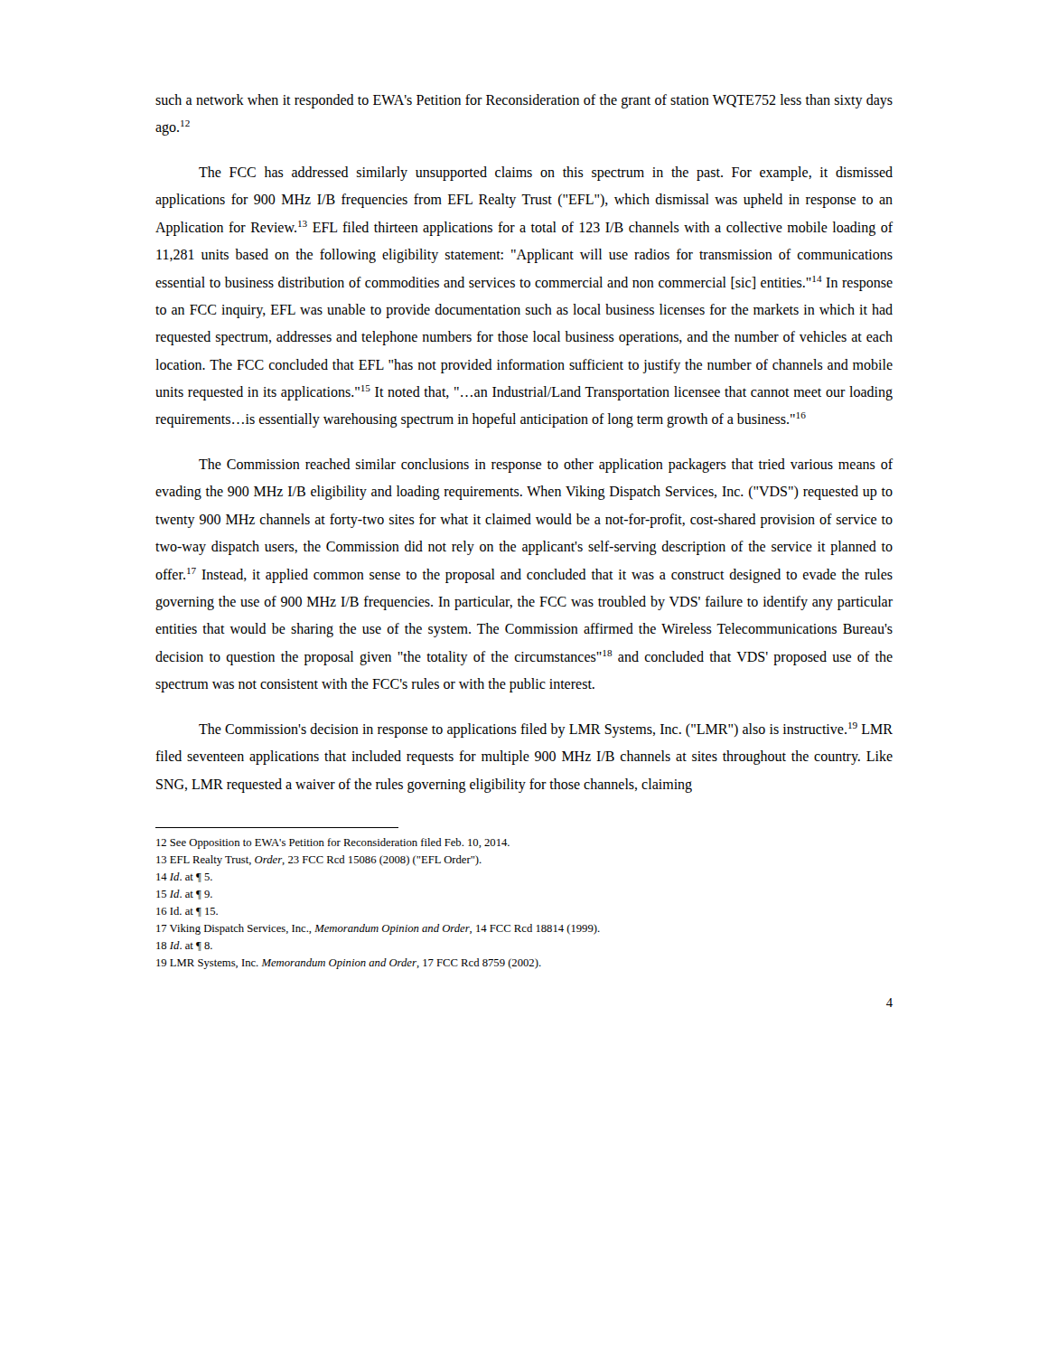such a network when it responded to EWA's Petition for Reconsideration of the grant of station WQTE752 less than sixty days ago.12
The FCC has addressed similarly unsupported claims on this spectrum in the past. For example, it dismissed applications for 900 MHz I/B frequencies from EFL Realty Trust ("EFL"), which dismissal was upheld in response to an Application for Review.13 EFL filed thirteen applications for a total of 123 I/B channels with a collective mobile loading of 11,281 units based on the following eligibility statement: "Applicant will use radios for transmission of communications essential to business distribution of commodities and services to commercial and non commercial [sic] entities."14 In response to an FCC inquiry, EFL was unable to provide documentation such as local business licenses for the markets in which it had requested spectrum, addresses and telephone numbers for those local business operations, and the number of vehicles at each location. The FCC concluded that EFL "has not provided information sufficient to justify the number of channels and mobile units requested in its applications."15 It noted that, "…an Industrial/Land Transportation licensee that cannot meet our loading requirements…is essentially warehousing spectrum in hopeful anticipation of long term growth of a business."16
The Commission reached similar conclusions in response to other application packagers that tried various means of evading the 900 MHz I/B eligibility and loading requirements. When Viking Dispatch Services, Inc. ("VDS") requested up to twenty 900 MHz channels at forty-two sites for what it claimed would be a not-for-profit, cost-shared provision of service to two-way dispatch users, the Commission did not rely on the applicant's self-serving description of the service it planned to offer.17 Instead, it applied common sense to the proposal and concluded that it was a construct designed to evade the rules governing the use of 900 MHz I/B frequencies. In particular, the FCC was troubled by VDS' failure to identify any particular entities that would be sharing the use of the system. The Commission affirmed the Wireless Telecommunications Bureau's decision to question the proposal given "the totality of the circumstances"18 and concluded that VDS' proposed use of the spectrum was not consistent with the FCC's rules or with the public interest.
The Commission's decision in response to applications filed by LMR Systems, Inc. ("LMR") also is instructive.19 LMR filed seventeen applications that included requests for multiple 900 MHz I/B channels at sites throughout the country. Like SNG, LMR requested a waiver of the rules governing eligibility for those channels, claiming
12 See Opposition to EWA's Petition for Reconsideration filed Feb. 10, 2014.
13 EFL Realty Trust, Order, 23 FCC Rcd 15086 (2008) ("EFL Order").
14 Id. at ¶ 5.
15 Id. at ¶ 9.
16 Id. at ¶ 15.
17 Viking Dispatch Services, Inc., Memorandum Opinion and Order, 14 FCC Rcd 18814 (1999).
18 Id. at ¶ 8.
19 LMR Systems, Inc. Memorandum Opinion and Order, 17 FCC Rcd 8759 (2002).
4